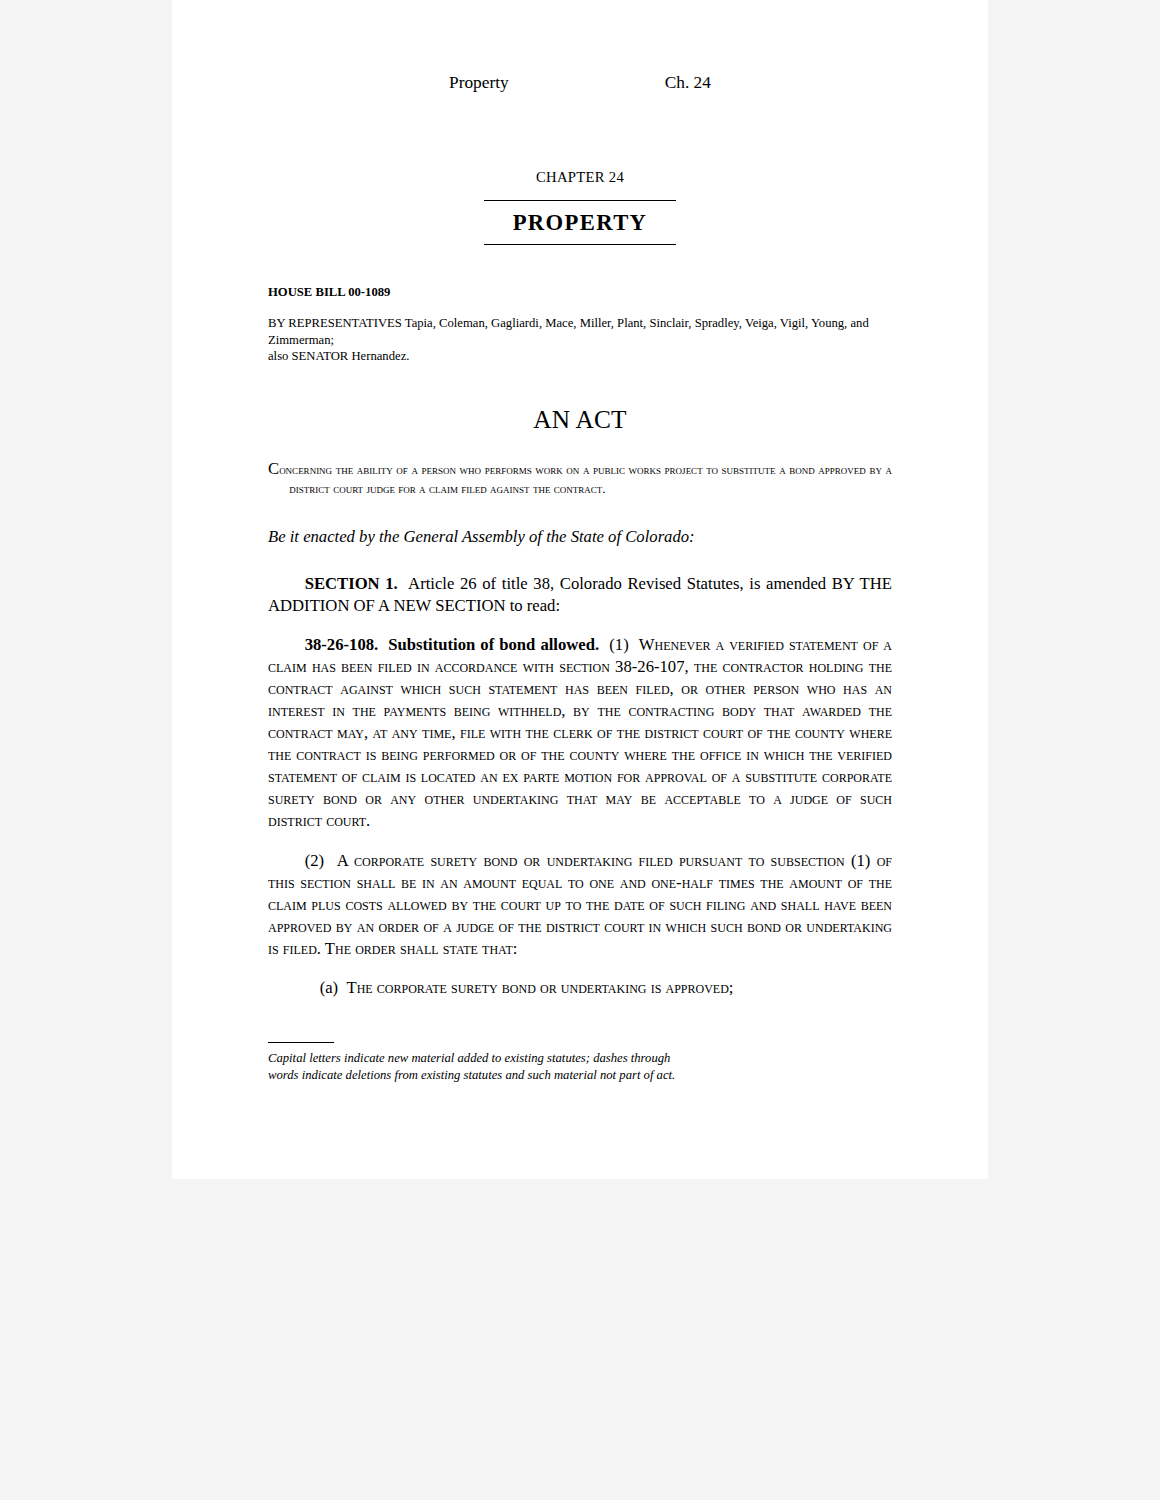Property Ch. 24
CHAPTER 24
PROPERTY
HOUSE BILL 00-1089
BY REPRESENTATIVES Tapia, Coleman, Gagliardi, Mace, Miller, Plant, Sinclair, Spradley, Veiga, Vigil, Young, and Zimmerman; also SENATOR Hernandez.
AN ACT
Concerning the ability of a person who performs work on a public works project to substitute a bond approved by a district court judge for a claim filed against the contract.
Be it enacted by the General Assembly of the State of Colorado:
SECTION 1. Article 26 of title 38, Colorado Revised Statutes, is amended BY THE ADDITION OF A NEW SECTION to read:
38-26-108. Substitution of bond allowed. (1) Whenever a verified statement of a claim has been filed in accordance with section 38-26-107, the contractor holding the contract against which such statement has been filed, or other person who has an interest in the payments being withheld, by the contracting body that awarded the contract may, at any time, file with the clerk of the district court of the county where the contract is being performed or of the county where the office in which the verified statement of claim is located an ex parte motion for approval of a substitute corporate surety bond or any other undertaking that may be acceptable to a judge of such district court.
(2) A corporate surety bond or undertaking filed pursuant to subsection (1) of this section shall be in an amount equal to one and one-half times the amount of the claim plus costs allowed by the court up to the date of such filing and shall have been approved by an order of a judge of the district court in which such bond or undertaking is filed. The order shall state that:
(a) The corporate surety bond or undertaking is approved;
Capital letters indicate new material added to existing statutes; dashes through words indicate deletions from existing statutes and such material not part of act.